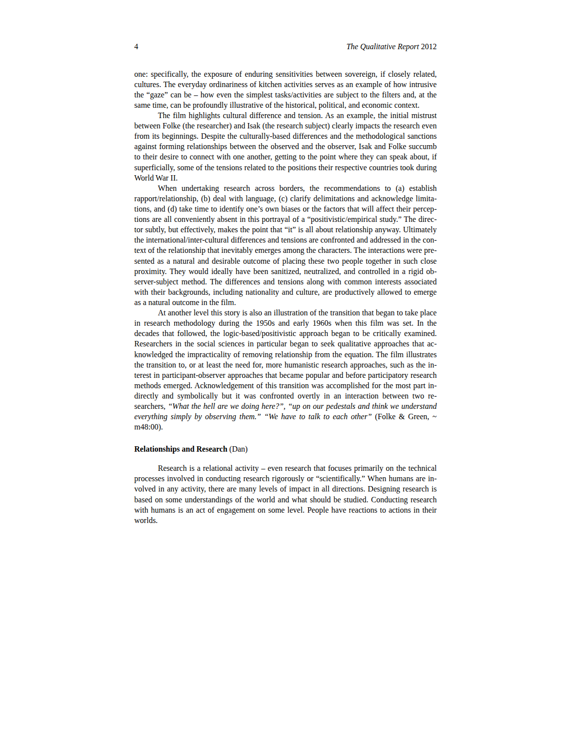4 The Qualitative Report 2012
one: specifically, the exposure of enduring sensitivities between sovereign, if closely related, cultures. The everyday ordinariness of kitchen activities serves as an example of how intrusive the “gaze” can be – how even the simplest tasks/activities are subject to the filters and, at the same time, can be profoundly illustrative of the historical, political, and economic context.
The film highlights cultural difference and tension. As an example, the initial mistrust between Folke (the researcher) and Isak (the research subject) clearly impacts the research even from its beginnings. Despite the culturally-based differences and the methodological sanctions against forming relationships between the observed and the observer, Isak and Folke succumb to their desire to connect with one another, getting to the point where they can speak about, if superficially, some of the tensions related to the positions their respective countries took during World War II.
When undertaking research across borders, the recommendations to (a) establish rapport/relationship, (b) deal with language, (c) clarify delimitations and acknowledge limitations, and (d) take time to identify one’s own biases or the factors that will affect their perceptions are all conveniently absent in this portrayal of a “positivistic/empirical study.” The director subtly, but effectively, makes the point that “it” is all about relationship anyway. Ultimately the international/inter-cultural differences and tensions are confronted and addressed in the context of the relationship that inevitably emerges among the characters. The interactions were presented as a natural and desirable outcome of placing these two people together in such close proximity. They would ideally have been sanitized, neutralized, and controlled in a rigid observer-subject method. The differences and tensions along with common interests associated with their backgrounds, including nationality and culture, are productively allowed to emerge as a natural outcome in the film.
At another level this story is also an illustration of the transition that began to take place in research methodology during the 1950s and early 1960s when this film was set. In the decades that followed, the logic-based/positivistic approach began to be critically examined. Researchers in the social sciences in particular began to seek qualitative approaches that acknowledged the impracticality of removing relationship from the equation. The film illustrates the transition to, or at least the need for, more humanistic research approaches, such as the interest in participant-observer approaches that became popular and before participatory research methods emerged. Acknowledgement of this transition was accomplished for the most part indirectly and symbolically but it was confronted overtly in an interaction between two researchers, “What the hell are we doing here?”, “up on our pedestals and think we understand everything simply by observing them.” “We have to talk to each other” (Folke & Green, ~ m48:00).
Relationships and Research (Dan)
Research is a relational activity – even research that focuses primarily on the technical processes involved in conducting research rigorously or “scientifically.” When humans are involved in any activity, there are many levels of impact in all directions. Designing research is based on some understandings of the world and what should be studied. Conducting research with humans is an act of engagement on some level. People have reactions to actions in their worlds.